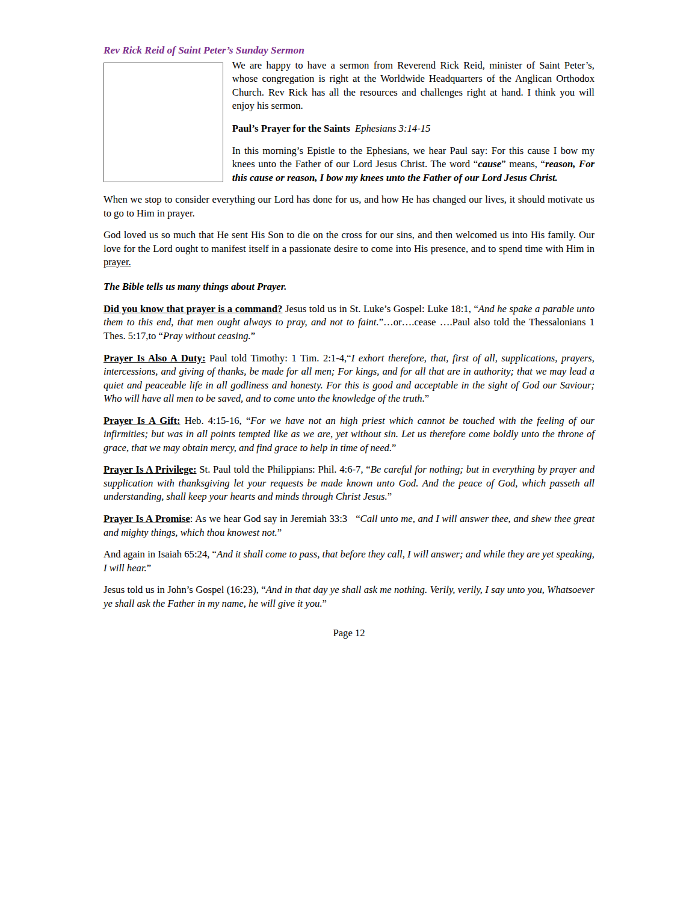Rev Rick Reid of Saint Peter’s Sunday Sermon
We are happy to have a sermon from Reverend Rick Reid, minister of Saint Peter’s, whose congregation is right at the Worldwide Headquarters of the Anglican Orthodox Church. Rev Rick has all the resources and challenges right at hand. I think you will enjoy his sermon.
Paul’s Prayer for the Saints Ephesians 3:14-15
In this morning’s Epistle to the Ephesians, we hear Paul say: For this cause I bow my knees unto the Father of our Lord Jesus Christ. The word “cause” means, “reason, For this cause or reason, I bow my knees unto the Father of our Lord Jesus Christ.
When we stop to consider everything our Lord has done for us, and how He has changed our lives, it should motivate us to go to Him in prayer.
God loved us so much that He sent His Son to die on the cross for our sins, and then welcomed us into His family. Our love for the Lord ought to manifest itself in a passionate desire to come into His presence, and to spend time with Him in prayer.
The Bible tells us many things about Prayer.
Did you know that prayer is a command? Jesus told us in St. Luke’s Gospel: Luke 18:1, “And he spake a parable unto them to this end, that men ought always to pray, and not to faint.”…or….cease ….Paul also told the Thessalonians 1 Thes. 5:17,to “Pray without ceasing.”
Prayer Is Also A Duty: Paul told Timothy: 1 Tim. 2:1-4,“I exhort therefore, that, first of all, supplications, prayers, intercessions, and giving of thanks, be made for all men; For kings, and for all that are in authority; that we may lead a quiet and peaceable life in all godliness and honesty. For this is good and acceptable in the sight of God our Saviour; Who will have all men to be saved, and to come unto the knowledge of the truth.”
Prayer Is A Gift: Heb. 4:15-16, “For we have not an high priest which cannot be touched with the feeling of our infirmities; but was in all points tempted like as we are, yet without sin. Let us therefore come boldly unto the throne of grace, that we may obtain mercy, and find grace to help in time of need.”
Prayer Is A Privilege: St. Paul told the Philippians: Phil. 4:6-7, “Be careful for nothing; but in everything by prayer and supplication with thanksgiving let your requests be made known unto God. And the peace of God, which passeth all understanding, shall keep your hearts and minds through Christ Jesus.”
Prayer Is A Promise: As we hear God say in Jeremiah 33:3 “Call unto me, and I will answer thee, and shew thee great and mighty things, which thou knowest not.”
And again in Isaiah 65:24, “And it shall come to pass, that before they call, I will answer; and while they are yet speaking, I will hear.”
Jesus told us in John’s Gospel (16:23), “And in that day ye shall ask me nothing. Verily, verily, I say unto you, Whatsoever ye shall ask the Father in my name, he will give it you.”
Page 12